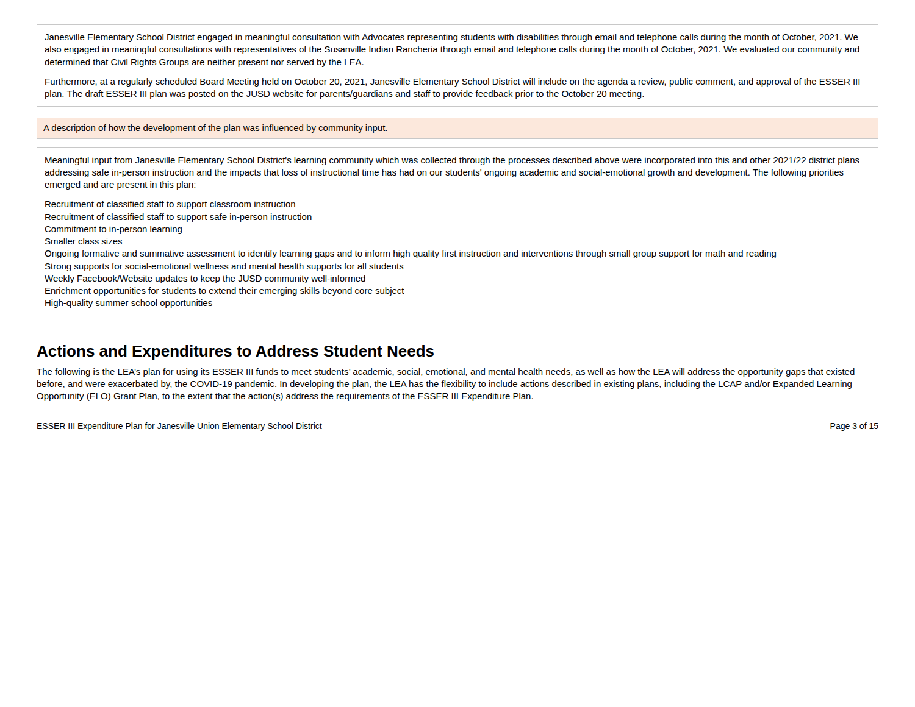Janesville Elementary School District engaged in meaningful consultation with Advocates representing students with disabilities through email and telephone calls during the month of October, 2021. We also engaged in meaningful consultations with representatives of the Susanville Indian Rancheria through email and telephone calls during the month of October, 2021. We evaluated our community and determined that Civil Rights Groups are neither present nor served by the LEA.
Furthermore, at a regularly scheduled Board Meeting held on October 20, 2021, Janesville Elementary School District will include on the agenda a review, public comment, and approval of the ESSER III plan. The draft ESSER III plan was posted on the JUSD website for parents/guardians and staff to provide feedback prior to the October 20 meeting.
A description of how the development of the plan was influenced by community input.
Meaningful input from Janesville Elementary School District's learning community which was collected through the processes described above were incorporated into this and other 2021/22 district plans addressing safe in-person instruction and the impacts that loss of instructional time has had on our students' ongoing academic and social-emotional growth and development. The following priorities emerged and are present in this plan:
Recruitment of classified staff to support classroom instruction
Recruitment of classified staff to support safe in-person instruction
Commitment to in-person learning
Smaller class sizes
Ongoing formative and summative assessment to identify learning gaps and to inform high quality first instruction and interventions through small group support for math and reading
Strong supports for social-emotional wellness and mental health supports for all students
Weekly Facebook/Website updates to keep the JUSD community well-informed
Enrichment opportunities for students to extend their emerging skills beyond core subject
High-quality summer school opportunities
Actions and Expenditures to Address Student Needs
The following is the LEA’s plan for using its ESSER III funds to meet students’ academic, social, emotional, and mental health needs, as well as how the LEA will address the opportunity gaps that existed before, and were exacerbated by, the COVID-19 pandemic. In developing the plan, the LEA has the flexibility to include actions described in existing plans, including the LCAP and/or Expanded Learning Opportunity (ELO) Grant Plan, to the extent that the action(s) address the requirements of the ESSER III Expenditure Plan.
ESSER III Expenditure Plan for Janesville Union Elementary School District Page 3 of 15